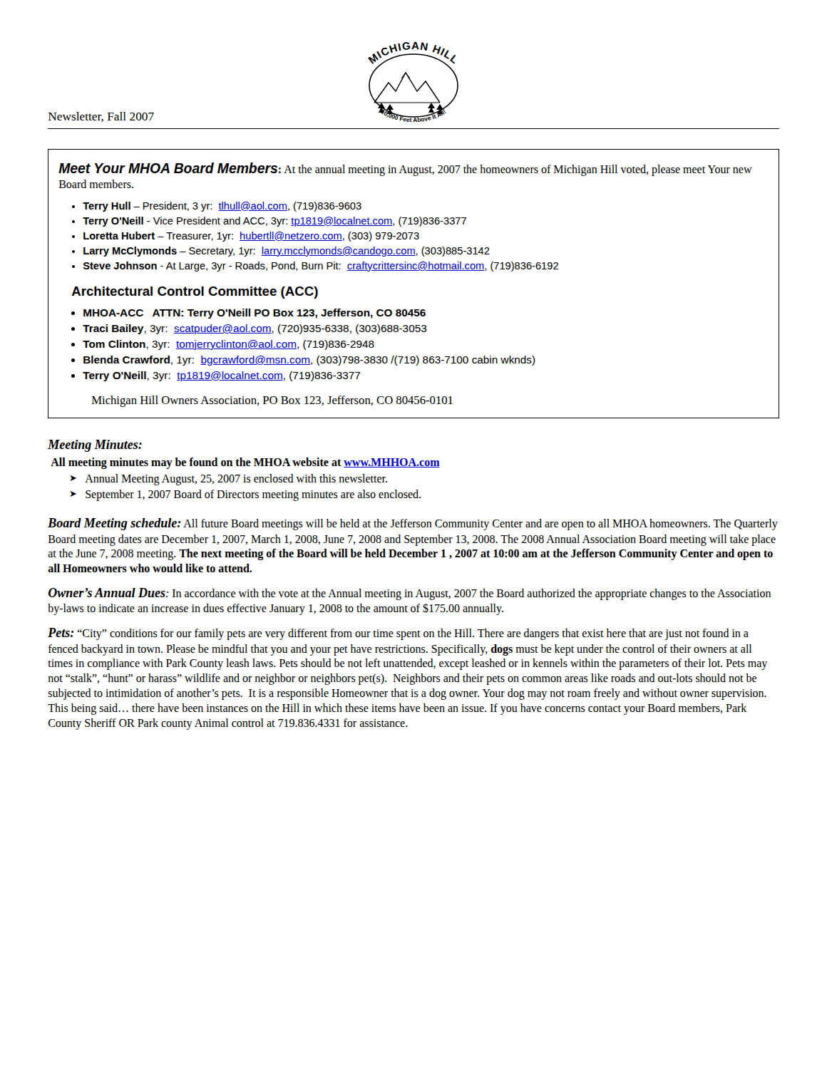Newsletter, Fall 2007
MICHIGAN HILL 10,000 Feet Above It All!
Meet Your MHOA Board Members: At the annual meeting in August, 2007 the homeowners of Michigan Hill voted, please meet Your new Board members.
Terry Hull – President, 3 yr: tlhull@aol.com, (719)836-9603
Terry O'Neill - Vice President and ACC, 3yr: tp1819@localnet.com, (719)836-3377
Loretta Hubert – Treasurer, 1yr: hubertll@netzero.com, (303) 979-2073
Larry McClymonds – Secretary, 1yr: larry.mcclymonds@candogo.com, (303)885-3142
Steve Johnson - At Large, 3yr - Roads, Pond, Burn Pit: craftycrittersinc@hotmail.com, (719)836-6192
Architectural Control Committee (ACC)
MHOA-ACC ATTN: Terry O'Neill PO Box 123, Jefferson, CO 80456
Traci Bailey, 3yr: scatpuder@aol.com, (720)935-6338, (303)688-3053
Tom Clinton, 3yr: tomjerryclinton@aol.com, (719)836-2948
Blenda Crawford, 1yr: bgcrawford@msn.com, (303)798-3830 /(719) 863-7100 cabin wknds)
Terry O'Neill, 3yr: tp1819@localnet.com, (719)836-3377
Michigan Hill Owners Association, PO Box 123, Jefferson, CO 80456-0101
Meeting Minutes:
All meeting minutes may be found on the MHOA website at www.MHHOA.com
Annual Meeting August, 25, 2007 is enclosed with this newsletter.
September 1, 2007 Board of Directors meeting minutes are also enclosed.
Board Meeting schedule: All future Board meetings will be held at the Jefferson Community Center and are open to all MHOA homeowners. The Quarterly Board meeting dates are December 1, 2007, March 1, 2008, June 7, 2008 and September 13, 2008. The 2008 Annual Association Board meeting will take place at the June 7, 2008 meeting. The next meeting of the Board will be held December 1 , 2007 at 10:00 am at the Jefferson Community Center and open to all Homeowners who would like to attend.
Owner’s Annual Dues: In accordance with the vote at the Annual meeting in August, 2007 the Board authorized the appropriate changes to the Association by-laws to indicate an increase in dues effective January 1, 2008 to the amount of $175.00 annually.
Pets: “City” conditions for our family pets are very different from our time spent on the Hill. There are dangers that exist here that are just not found in a fenced backyard in town. Please be mindful that you and your pet have restrictions. Specifically, dogs must be kept under the control of their owners at all times in compliance with Park County leash laws. Pets should be not left unattended, except leashed or in kennels within the parameters of their lot. Pets may not “stalk”, “hunt” or harass” wildlife and or neighbor or neighbors pet(s). Neighbors and their pets on common areas like roads and out-lots should not be subjected to intimidation of another’s pets. It is a responsible Homeowner that is a dog owner. Your dog may not roam freely and without owner supervision. This being said… there have been instances on the Hill in which these items have been an issue. If you have concerns contact your Board members, Park County Sheriff OR Park county Animal control at 719.836.4331 for assistance.